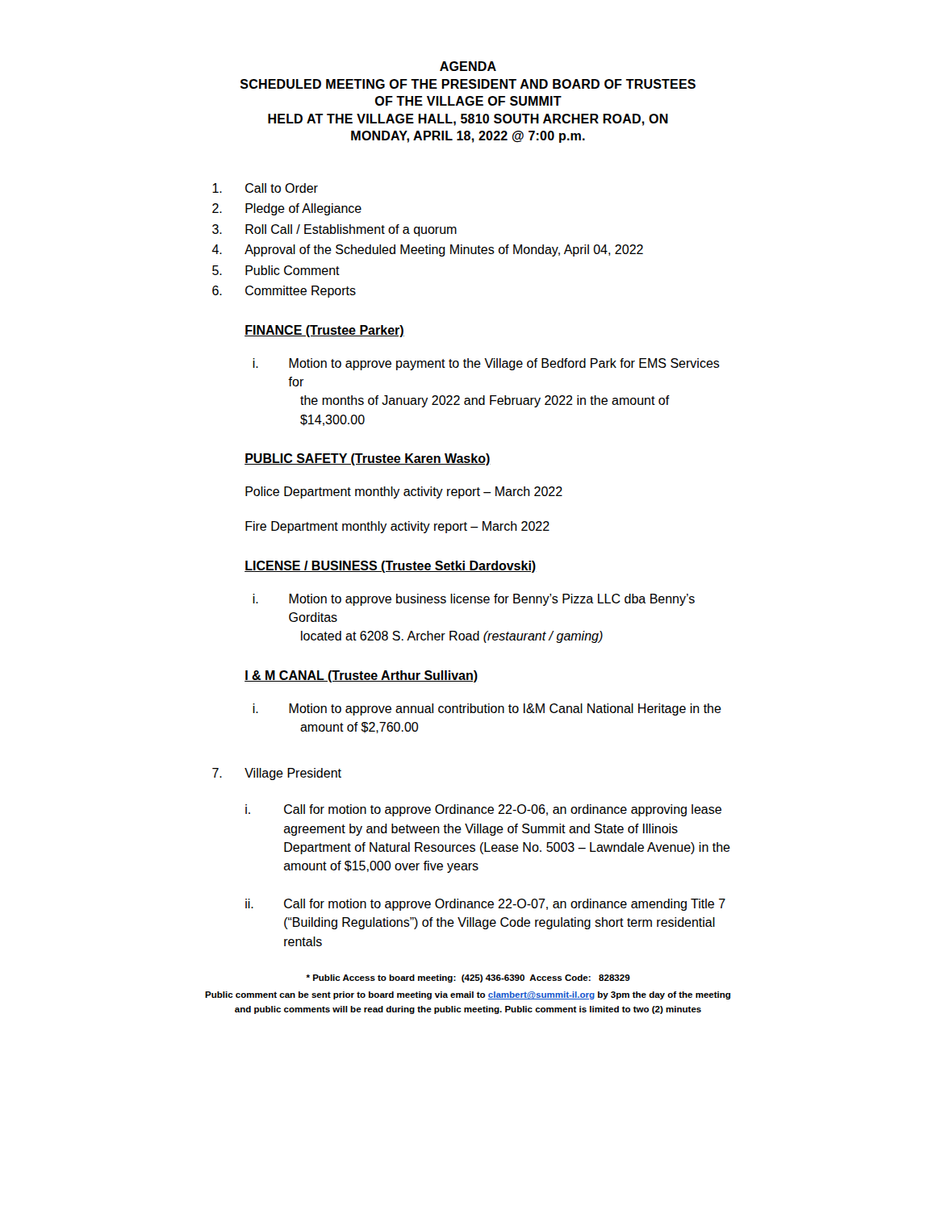AGENDA
SCHEDULED MEETING OF THE PRESIDENT AND BOARD OF TRUSTEES
OF THE VILLAGE OF SUMMIT
HELD AT THE VILLAGE HALL, 5810 SOUTH ARCHER ROAD, ON
MONDAY, APRIL 18, 2022 @ 7:00 p.m.
1. Call to Order
2. Pledge of Allegiance
3. Roll Call / Establishment of a quorum
4. Approval of the Scheduled Meeting Minutes of Monday, April 04, 2022
5. Public Comment
6. Committee Reports
FINANCE (Trustee Parker)
i. Motion to approve payment to the Village of Bedford Park for EMS Services for the months of January 2022 and February 2022 in the amount of $14,300.00
PUBLIC SAFETY (Trustee Karen Wasko)
Police Department monthly activity report – March 2022
Fire Department monthly activity report – March 2022
LICENSE / BUSINESS (Trustee Setki Dardovski)
i. Motion to approve business license for Benny’s Pizza LLC dba Benny’s Gorditas located at 6208 S. Archer Road (restaurant / gaming)
I & M CANAL (Trustee Arthur Sullivan)
i. Motion to approve annual contribution to I&M Canal National Heritage in the amount of $2,760.00
7. Village President
i. Call for motion to approve Ordinance 22-O-06, an ordinance approving lease agreement by and between the Village of Summit and State of Illinois Department of Natural Resources (Lease No. 5003 – Lawndale Avenue) in the amount of $15,000 over five years
ii. Call for motion to approve Ordinance 22-O-07, an ordinance amending Title 7 (“Building Regulations”) of the Village Code regulating short term residential rentals
* Public Access to board meeting: (425) 436-6390 Access Code: 828329
Public comment can be sent prior to board meeting via email to clambert@summit-il.org by 3pm the day of the meeting
and public comments will be read during the public meeting. Public comment is limited to two (2) minutes